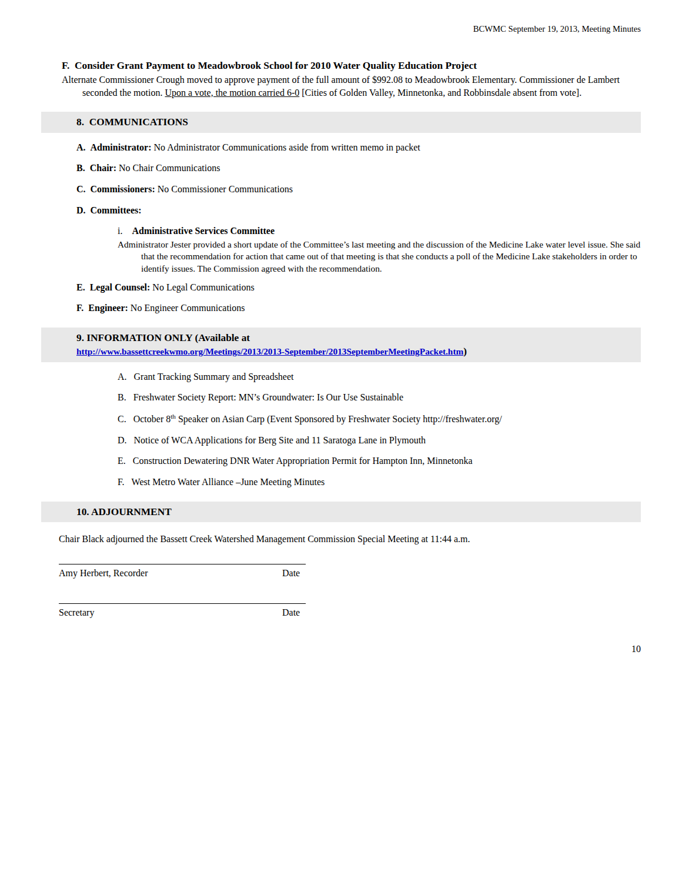BCWMC September 19, 2013, Meeting Minutes
F. Consider Grant Payment to Meadowbrook School for 2010 Water Quality Education Project Alternate Commissioner Crough moved to approve payment of the full amount of $992.08 to Meadowbrook Elementary. Commissioner de Lambert seconded the motion. Upon a vote, the motion carried 6-0 [Cities of Golden Valley, Minnetonka, and Robbinsdale absent from vote].
8. COMMUNICATIONS
A. Administrator: No Administrator Communications aside from written memo in packet
B. Chair: No Chair Communications
C. Commissioners: No Commissioner Communications
D. Committees:
i. Administrative Services Committee Administrator Jester provided a short update of the Committee’s last meeting and the discussion of the Medicine Lake water level issue. She said that the recommendation for action that came out of that meeting is that she conducts a poll of the Medicine Lake stakeholders in order to identify issues. The Commission agreed with the recommendation.
E. Legal Counsel: No Legal Communications
F. Engineer: No Engineer Communications
9. INFORMATION ONLY (Available at
http://www.bassettcreekwmo.org/Meetings/2013/2013-September/2013SeptemberMeetingPacket.htm)
A. Grant Tracking Summary and Spreadsheet
B. Freshwater Society Report: MN’s Groundwater: Is Our Use Sustainable
C. October 8th Speaker on Asian Carp (Event Sponsored by Freshwater Society http://freshwater.org/
D. Notice of WCA Applications for Berg Site and 11 Saratoga Lane in Plymouth
E. Construction Dewatering DNR Water Appropriation Permit for Hampton Inn, Minnetonka
F. West Metro Water Alliance –June Meeting Minutes
10. ADJOURNMENT
Chair Black adjourned the Bassett Creek Watershed Management Commission Special Meeting at 11:44 a.m.
Amy Herbert, Recorder Date
Secretary Date
10